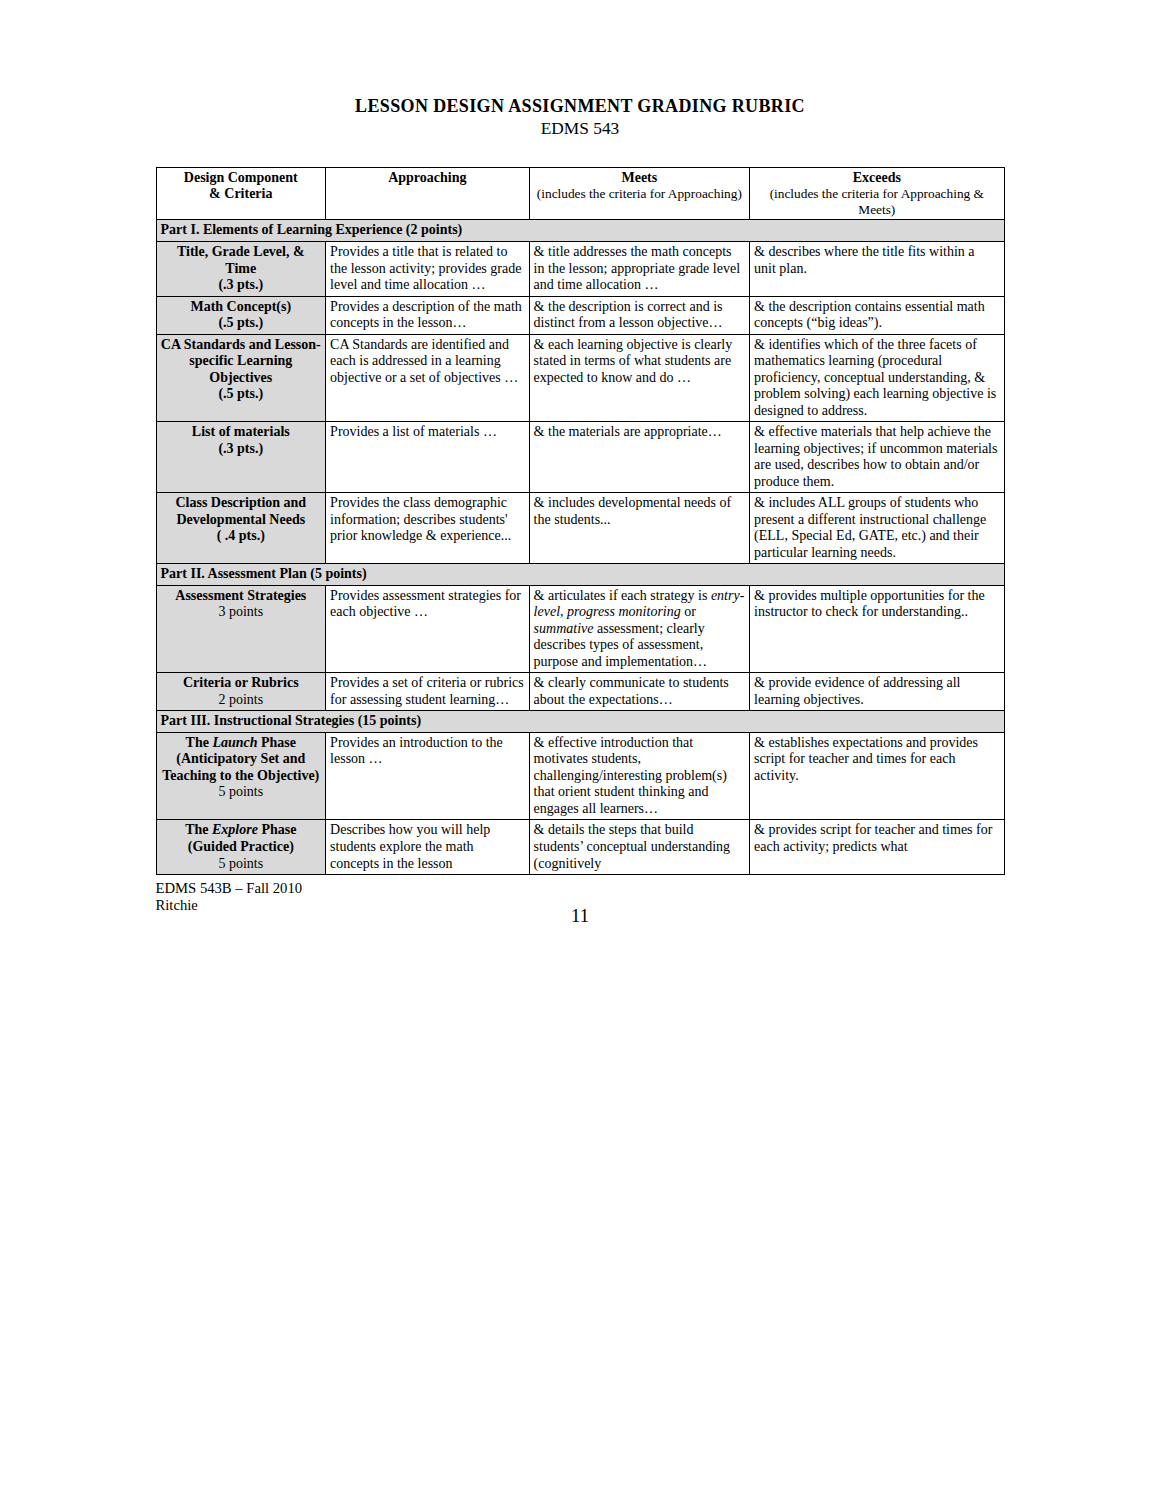LESSON DESIGN ASSIGNMENT GRADING RUBRIC
EDMS 543
| Design Component & Criteria | Approaching | Meets (includes the criteria for Approaching) | Exceeds (includes the criteria for Approaching & Meets) |
| --- | --- | --- | --- |
| Part I. Elements of Learning Experience (2 points) |
| Title, Grade Level, & Time (.3 pts.) | Provides a title that is related to the lesson activity; provides grade level and time allocation … | & title addresses the math concepts in the lesson; appropriate grade level and time allocation … | & describes where the title fits within a unit plan. |
| Math Concept(s) (.5 pts.) | Provides a description of the math concepts in the lesson… | & the description is correct and is distinct from a lesson objective… | & the description contains essential math concepts (“big ideas”). |
| CA Standards and Lesson-specific Learning Objectives (.5 pts.) | CA Standards are identified and each is addressed in a learning objective or a set of objectives … | & each learning objective is clearly stated in terms of what students are expected to know and do … | & identifies which of the three facets of mathematics learning (procedural proficiency, conceptual understanding, & problem solving) each learning objective is designed to address. |
| List of materials (.3 pts.) | Provides a list of materials … | & the materials are appropriate… | & effective materials that help achieve the learning objectives; if uncommon materials are used, describes how to obtain and/or produce them. |
| Class Description and Developmental Needs ( .4 pts.) | Provides the class demographic information; describes students' prior knowledge & experience... | & includes developmental needs of the students... | & includes ALL groups of students who present a different instructional challenge (ELL, Special Ed, GATE, etc.) and their particular learning needs. |
| Part II. Assessment Plan (5 points) |
| Assessment Strategies 3 points | Provides assessment strategies for each objective … | & articulates if each strategy is entry-level, progress monitoring or summative assessment; clearly describes types of assessment, purpose and implementation… | & provides multiple opportunities for the instructor to check for understanding.. |
| Criteria or Rubrics 2 points | Provides a set of criteria or rubrics for assessing student learning… | & clearly communicate to students about the expectations… | & provide evidence of addressing all learning objectives. |
| Part III. Instructional Strategies (15 points) |
| The Launch Phase (Anticipatory Set and Teaching to the Objective) 5 points | Provides an introduction to the lesson … | & effective introduction that motivates students, challenging/interesting problem(s) that orient student thinking and engages all learners… | & establishes expectations and provides script for teacher and times for each activity. |
| The Explore Phase (Guided Practice) 5 points | Describes how you will help students explore the math concepts in the lesson | & details the steps that build students’ conceptual understanding (cognitively | & provides script for teacher and times for each activity; predicts what |
EDMS 543B – Fall 2010
Ritchie
11